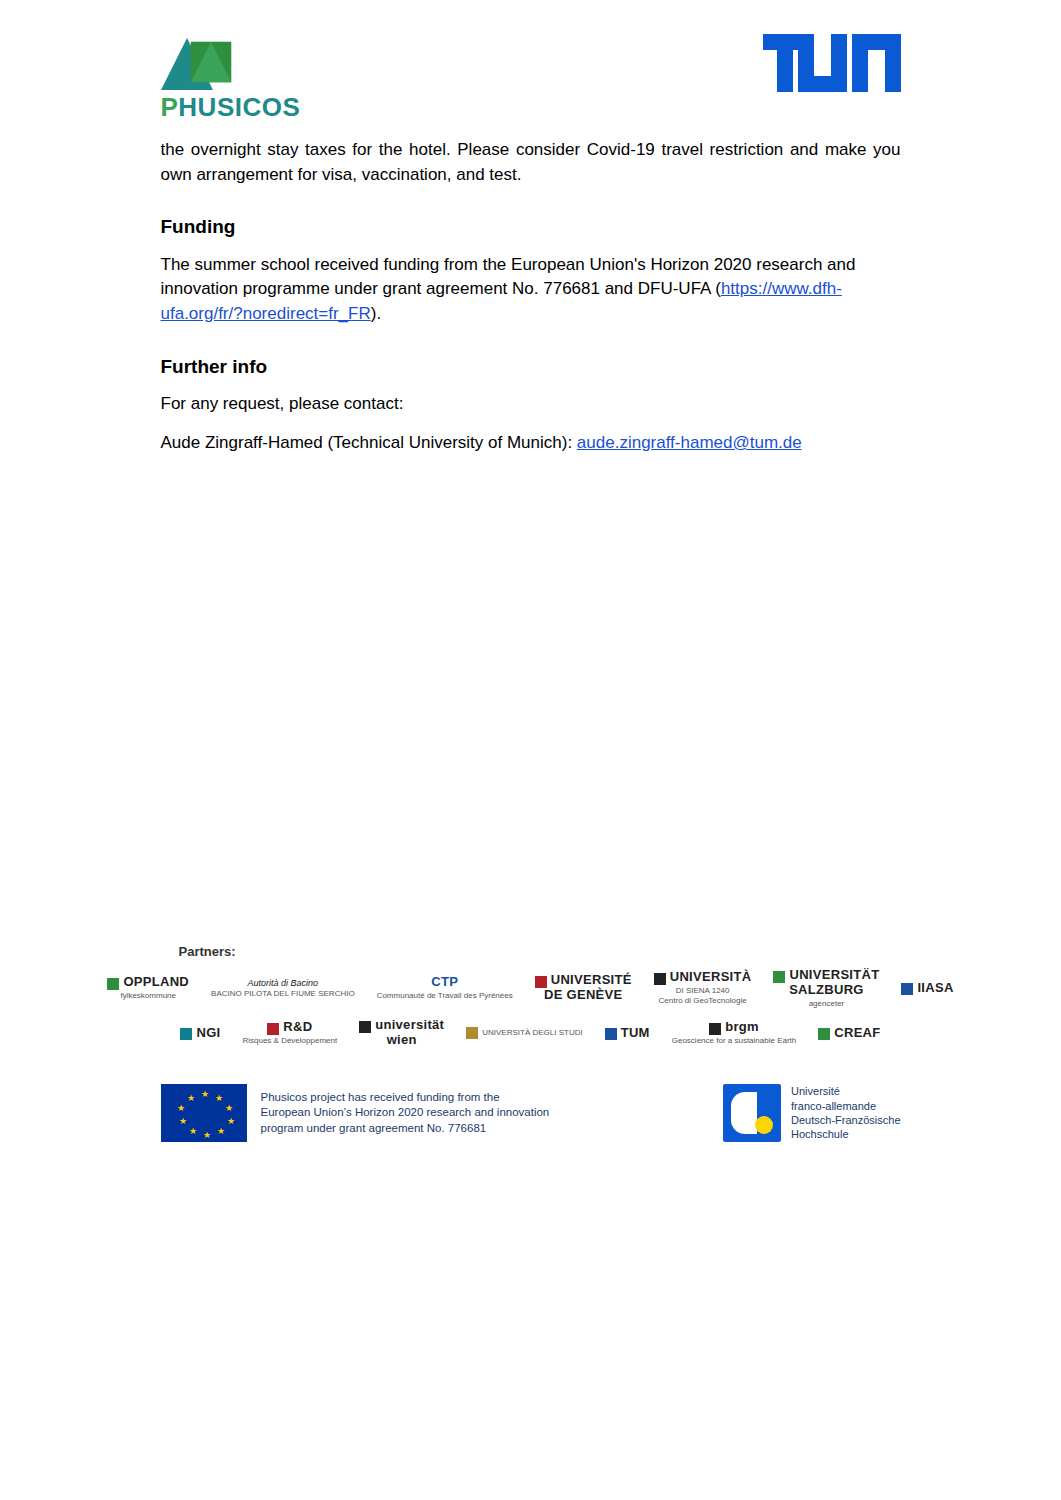PHUSICOS
the overnight stay taxes for the hotel. Please consider Covid-19 travel restriction and make you own arrangement for visa, vaccination, and test.
Funding
The summer school received funding from the European Union's Horizon 2020 research and innovation programme under grant agreement No. 776681 and DFU-UFA (https://www.dfh-ufa.org/fr/?noredirect=fr_FR).
Further info
For any request, please contact:
Aude Zingraff-Hamed (Technical University of Munich): aude.zingraff-hamed@tum.de
Partners:
OPPLAND
fylkeskommune
Autorità di Bacino
BACINO PILOTA DEL FIUME SERCHIO
CTP
Communauté de Travail des Pyrénées
UNIVERSITÉ
DE GENÈVE
UNIVERSITÀ
DI SIENA 1240
Centro di GeoTecnologie
UNIVERSITÄT
SALZBURG
agenceter
IIASA
NGI
R&D
Risques & Développement
universität
wien
UNIVERSITÀ DEGLI STUDI
TUM
brgm
Geoscience for a sustainable Earth
CREAF
★ ★ ★ ★ ★ ★ ★ ★ ★ ★
Phusicos project has received funding from the
European Union’s Horizon 2020 research and innovation
program under grant agreement No. 776681
Université
franco-allemande
Deutsch-Französische
Hochschule